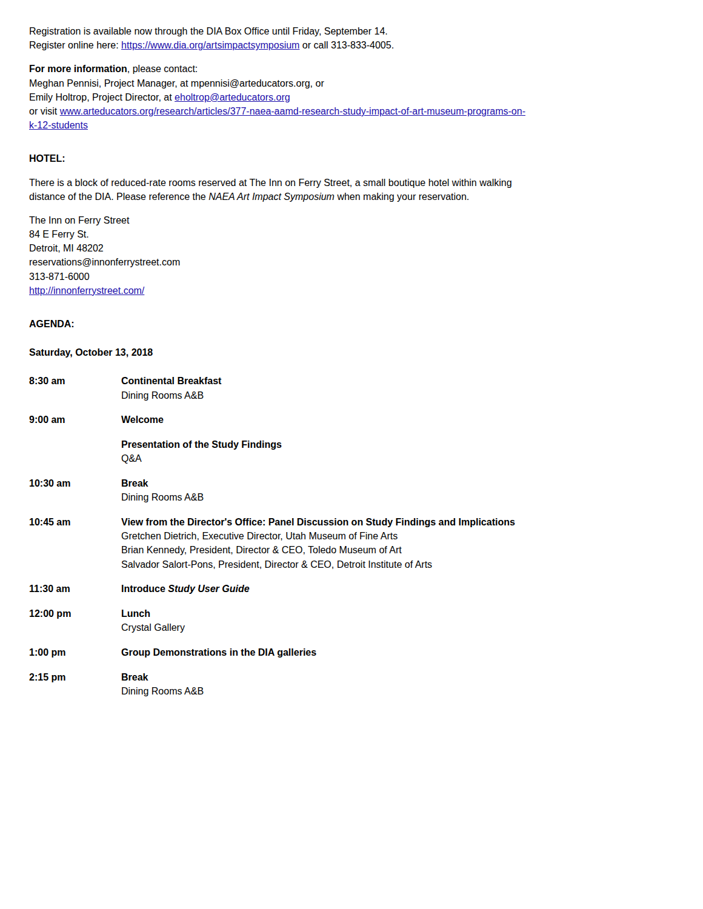Registration is available now through the DIA Box Office until Friday, September 14.
Register online here: https://www.dia.org/artsimpactsymposium or call 313-833-4005.
For more information, please contact:
Meghan Pennisi, Project Manager, at mpennisi@arteducators.org, or
Emily Holtrop, Project Director, at eholtrop@arteducators.org
or visit www.arteducators.org/research/articles/377-naea-aamd-research-study-impact-of-art-museum-programs-on-k-12-students
HOTEL:
There is a block of reduced-rate rooms reserved at The Inn on Ferry Street, a small boutique hotel within walking distance of the DIA. Please reference the NAEA Art Impact Symposium when making your reservation.
The Inn on Ferry Street
84 E Ferry St.
Detroit, MI 48202
reservations@innonferrystreet.com
313-871-6000
http://innonferrystreet.com/
AGENDA:
Saturday, October 13, 2018
| 8:30 am | Continental Breakfast Dining Rooms A&B |
| 9:00 am | Welcome |
| | Presentation of the Study Findings Q&A |
| 10:30 am | Break Dining Rooms A&B |
| 10:45 am | View from the Director's Office: Panel Discussion on Study Findings and Implications Gretchen Dietrich, Executive Director, Utah Museum of Fine Arts Brian Kennedy, President, Director & CEO, Toledo Museum of Art Salvador Salort-Pons, President, Director & CEO, Detroit Institute of Arts |
| 11:30 am | Introduce Study User Guide |
| 12:00 pm | Lunch Crystal Gallery |
| 1:00 pm | Group Demonstrations in the DIA galleries |
| 2:15 pm | Break Dining Rooms A&B |